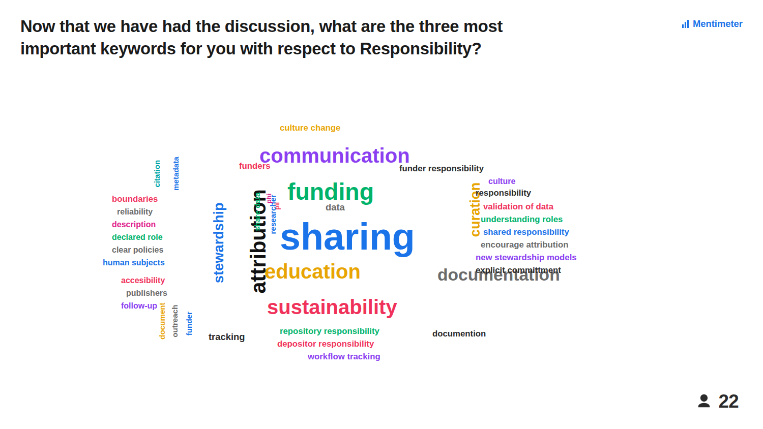Now that we have had the discussion, what are the three most important keywords for you with respect to Responsibility?
Mentimeter
sharing funding communication education sustainability documentation attribution stewardship curation citation metadata share data researcher phi pii document outreach funder boundaries reliability description declared role clear policies human subjects accesibility publishers follow-up culture change funders funder responsibility culture responsibility validation of data understanding roles shared responsibility encourage attribution new stewardship models explicit committment data repository responsibility depositor responsibility workflow tracking tracking documention
22